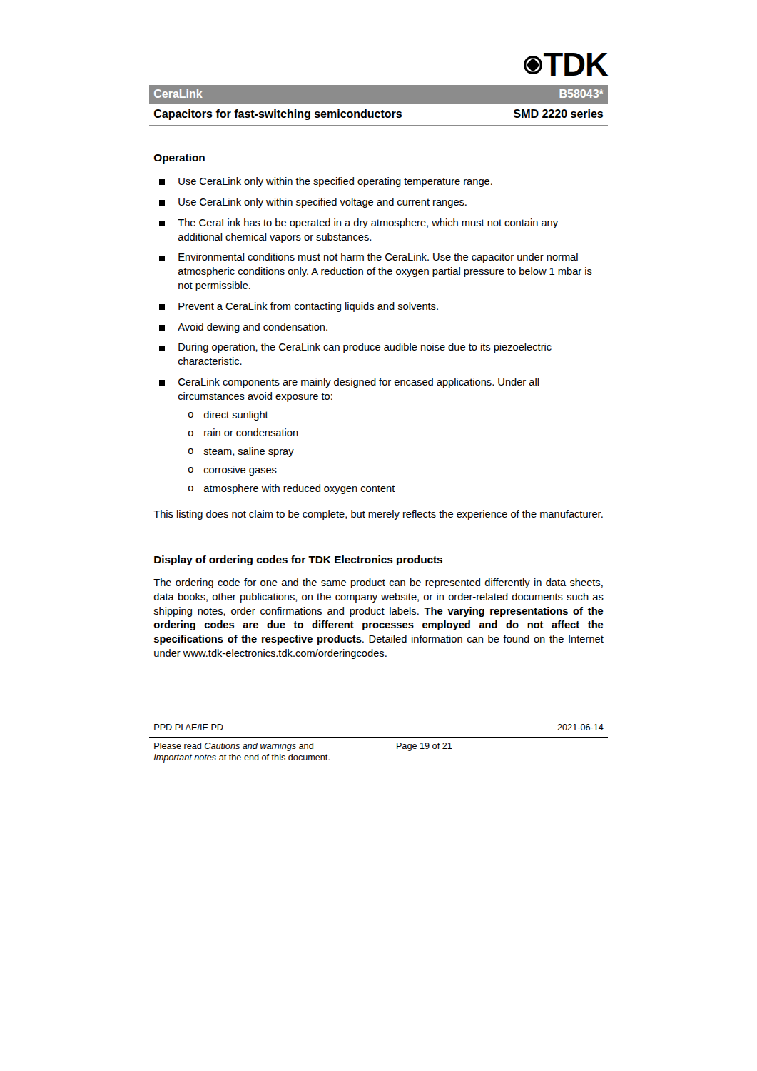TDK
CeraLink B58043*
Capacitors for fast-switching semiconductors SMD 2220 series
Operation
Use CeraLink only within the specified operating temperature range.
Use CeraLink only within specified voltage and current ranges.
The CeraLink has to be operated in a dry atmosphere, which must not contain any additional chemical vapors or substances.
Environmental conditions must not harm the CeraLink. Use the capacitor under normal atmospheric conditions only. A reduction of the oxygen partial pressure to below 1 mbar is not permissible.
Prevent a CeraLink from contacting liquids and solvents.
Avoid dewing and condensation.
During operation, the CeraLink can produce audible noise due to its piezoelectric characteristic.
CeraLink components are mainly designed for encased applications. Under all circumstances avoid exposure to:
direct sunlight
rain or condensation
steam, saline spray
corrosive gases
atmosphere with reduced oxygen content
This listing does not claim to be complete, but merely reflects the experience of the manufacturer.
Display of ordering codes for TDK Electronics products
The ordering code for one and the same product can be represented differently in data sheets, data books, other publications, on the company website, or in order-related documents such as shipping notes, order confirmations and product labels. The varying representations of the ordering codes are due to different processes employed and do not affect the specifications of the respective products. Detailed information can be found on the Internet under www.tdk-electronics.tdk.com/orderingcodes.
PPD PI AE/IE PD 2021-06-14
Please read Cautions and warnings and
Important notes at the end of this document.
Page 19 of 21